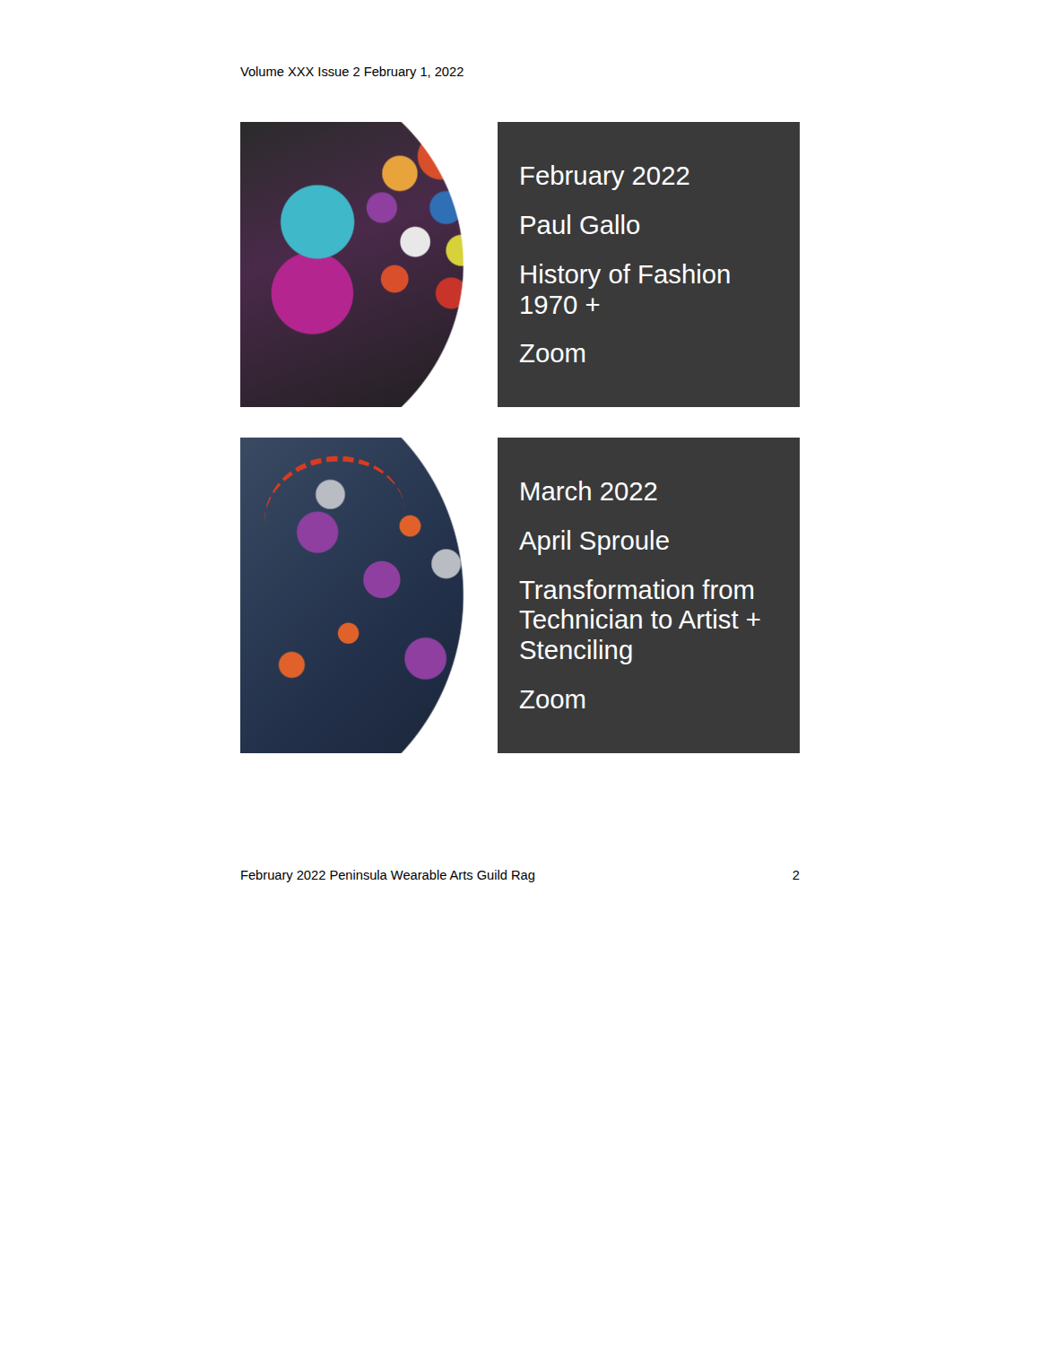Volume XXX Issue 2 February 1, 2022
February 2022
Paul Gallo
History of Fashion 1970 +
Zoom
March 2022
April Sproule
Transformation from Technician to Artist + Stenciling
Zoom
February 2022 Peninsula Wearable Arts Guild Rag 2